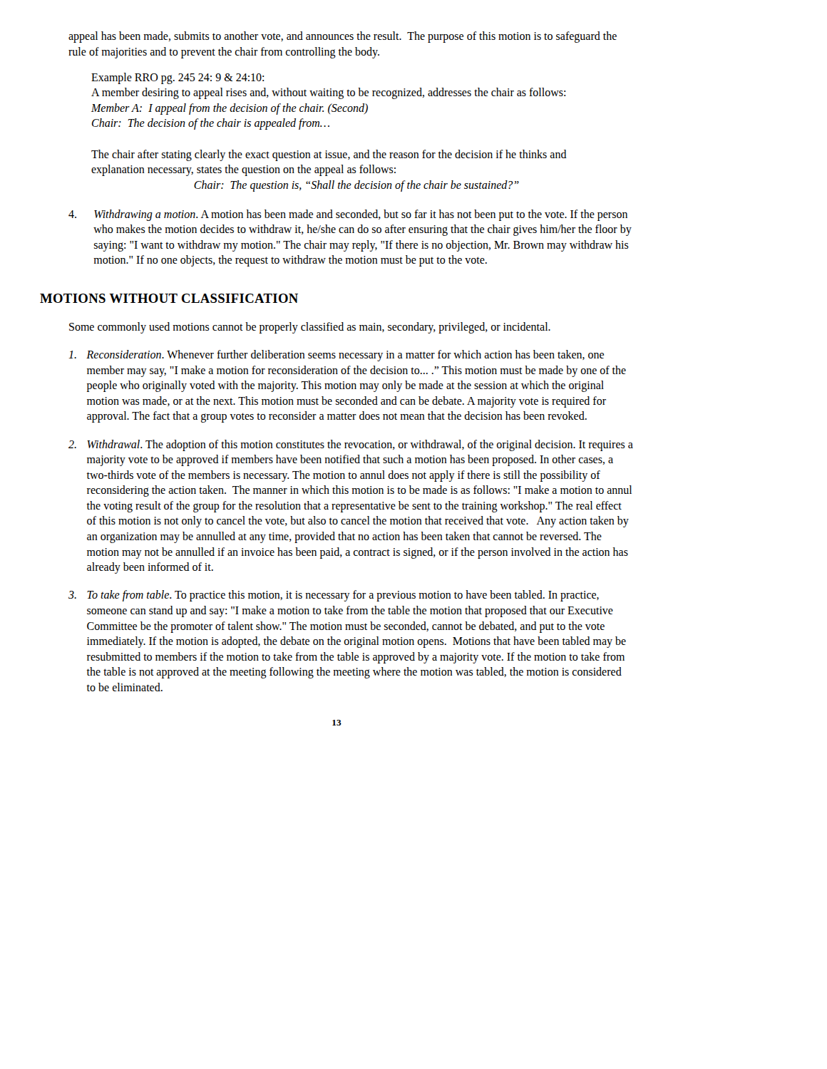appeal has been made, submits to another vote, and announces the result. The purpose of this motion is to safeguard the rule of majorities and to prevent the chair from controlling the body.
Example RRO pg. 245 24: 9 & 24:10:
A member desiring to appeal rises and, without waiting to be recognized, addresses the chair as follows:
Member A: I appeal from the decision of the chair. (Second)
Chair: The decision of the chair is appealed from…
The chair after stating clearly the exact question at issue, and the reason for the decision if he thinks and explanation necessary, states the question on the appeal as follows:
Chair: The question is, “Shall the decision of the chair be sustained?”
4. Withdrawing a motion. A motion has been made and seconded, but so far it has not been put to the vote. If the person who makes the motion decides to withdraw it, he/she can do so after ensuring that the chair gives him/her the floor by saying: "I want to withdraw my motion." The chair may reply, "If there is no objection, Mr. Brown may withdraw his motion." If no one objects, the request to withdraw the motion must be put to the vote.
MOTIONS WITHOUT CLASSIFICATION
Some commonly used motions cannot be properly classified as main, secondary, privileged, or incidental.
Reconsideration. Whenever further deliberation seems necessary in a matter for which action has been taken, one member may say, "I make a motion for reconsideration of the decision to... .” This motion must be made by one of the people who originally voted with the majority. This motion may only be made at the session at which the original motion was made, or at the next. This motion must be seconded and can be debate. A majority vote is required for approval. The fact that a group votes to reconsider a matter does not mean that the decision has been revoked.
Withdrawal. The adoption of this motion constitutes the revocation, or withdrawal, of the original decision. It requires a majority vote to be approved if members have been notified that such a motion has been proposed. In other cases, a two-thirds vote of the members is necessary. The motion to annul does not apply if there is still the possibility of reconsidering the action taken. The manner in which this motion is to be made is as follows: "I make a motion to annul the voting result of the group for the resolution that a representative be sent to the training workshop." The real effect of this motion is not only to cancel the vote, but also to cancel the motion that received that vote. Any action taken by an organization may be annulled at any time, provided that no action has been taken that cannot be reversed. The motion may not be annulled if an invoice has been paid, a contract is signed, or if the person involved in the action has already been informed of it.
To take from table. To practice this motion, it is necessary for a previous motion to have been tabled. In practice, someone can stand up and say: "I make a motion to take from the table the motion that proposed that our Executive Committee be the promoter of talent show." The motion must be seconded, cannot be debated, and put to the vote immediately. If the motion is adopted, the debate on the original motion opens. Motions that have been tabled may be resubmitted to members if the motion to take from the table is approved by a majority vote. If the motion to take from the table is not approved at the meeting following the meeting where the motion was tabled, the motion is considered to be eliminated.
13